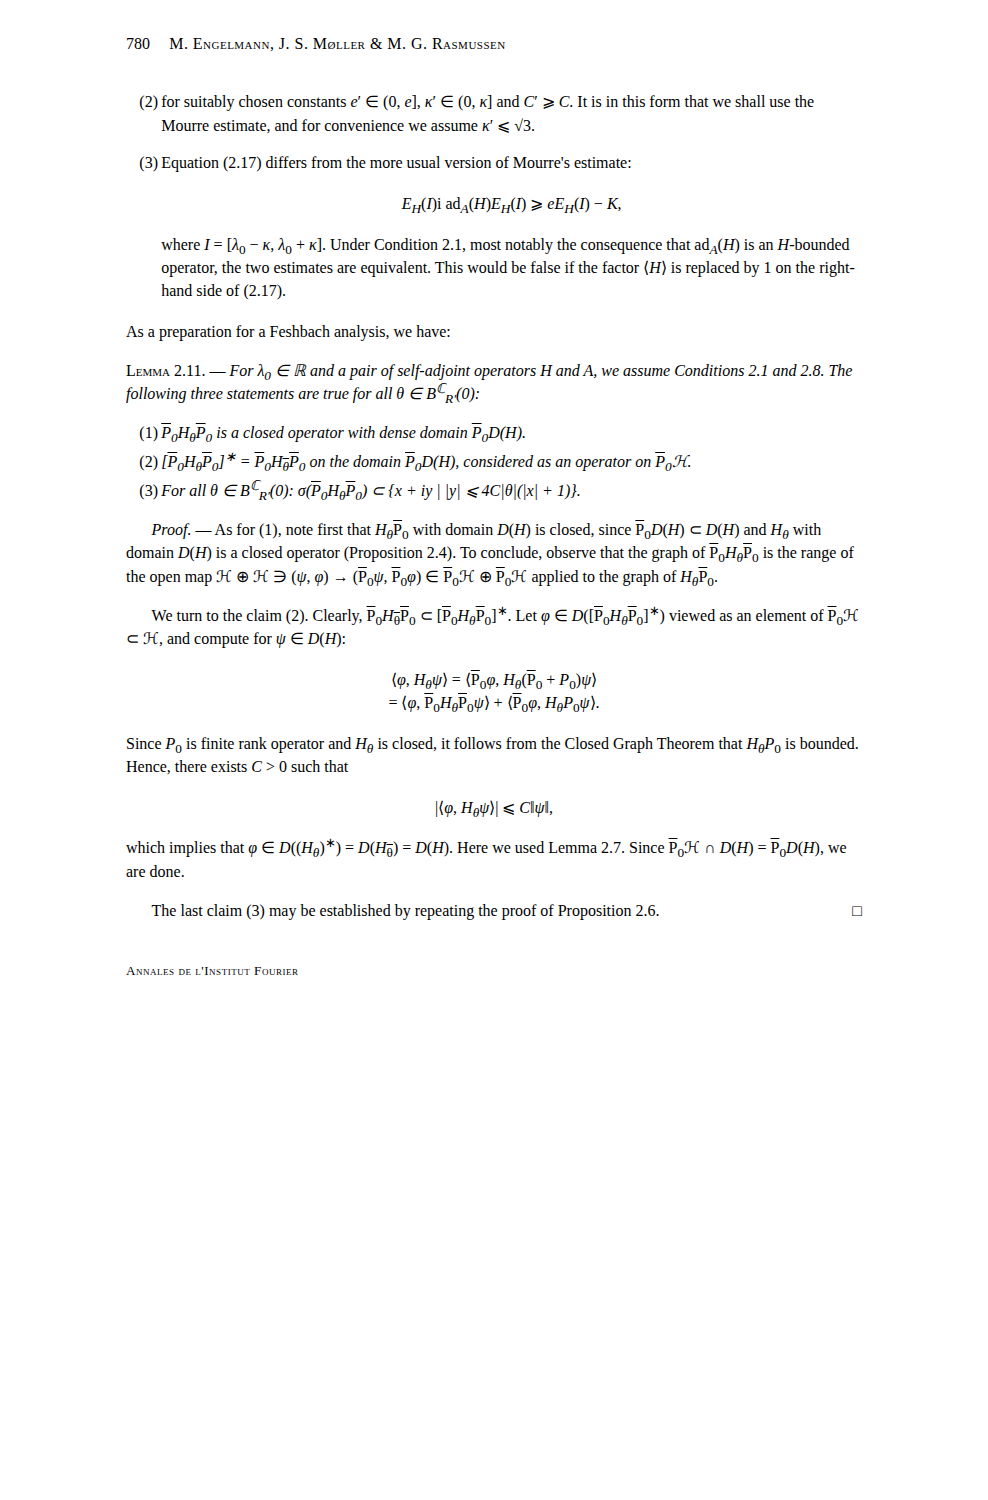780 M. Engelmann, J. S. Møller & M. G. Rasmussen
(2) for suitably chosen constants e′ ∈ (0, e], κ′ ∈ (0, κ] and C′ ⩾ C. It is in this form that we shall use the Mourre estimate, and for convenience we assume κ′ ⩽ √3.
(3) Equation (2.17) differs from the more usual version of Mourre's estimate:
EH(I)i adA(H)EH(I) ⩾ eEH(I) − K,
where I = [λ0 − κ, λ0 + κ]. Under Condition 2.1, most notably the consequence that adA(H) is an H-bounded operator, the two estimates are equivalent. This would be false if the factor ⟨H⟩ is replaced by 1 on the right-hand side of (2.17).
As a preparation for a Feshbach analysis, we have:
Lemma 2.11. — For λ0 ∈ ℝ and a pair of self-adjoint operators H and A, we assume Conditions 2.1 and 2.8. The following three statements are true for all θ ∈ BℂR′(0):
(1) P0Hθ P0 is a closed operator with dense domain P0D(H).
(2) [P0Hθ P0]∗ = P0HθP0 on the domain P0D(H), considered as an operator on P0ℋ.
(3) For all θ ∈ BℂR′(0): σ(P0Hθ P0) ⊂ {x + iy | |y| ⩽ 4C|θ|(|x| + 1)}.
Proof. — As for (1), note first that Hθ P0 with domain D(H) is closed, since P0D(H) ⊂ D(H) and Hθ with domain D(H) is a closed operator (Proposition 2.4). To conclude, observe that the graph of P0Hθ P0 is the range of the open map ℋ ⊕ ℋ ∋ (ψ, φ) → (P0ψ, P0φ) ∈ P0ℋ ⊕ P0ℋ applied to the graph of Hθ P0.
We turn to the claim (2). Clearly, P0HθP0 ⊂ [P0Hθ P0]∗. Let φ ∈ D([P0Hθ P0]∗) viewed as an element of P0ℋ ⊂ ℋ, and compute for ψ ∈ D(H):
⟨φ, Hθψ⟩ = ⟨P0φ, Hθ(P0 + P0)ψ⟩
= ⟨φ, P0Hθ P0ψ⟩ + ⟨P0φ, HθP0ψ⟩.
Since P0 is finite rank operator and Hθ is closed, it follows from the Closed Graph Theorem that HθP0 is bounded. Hence, there exists C > 0 such that
|⟨φ, Hθψ⟩| ⩽ C‖ψ‖,
which implies that φ ∈ D((Hθ)∗) = D(Hθ) = D(H). Here we used Lemma 2.7. Since P0ℋ ∩ D(H) = P0D(H), we are done.
The last claim (3) may be established by repeating the proof of Proposition 2.6. □
Annales de l'Institut Fourier